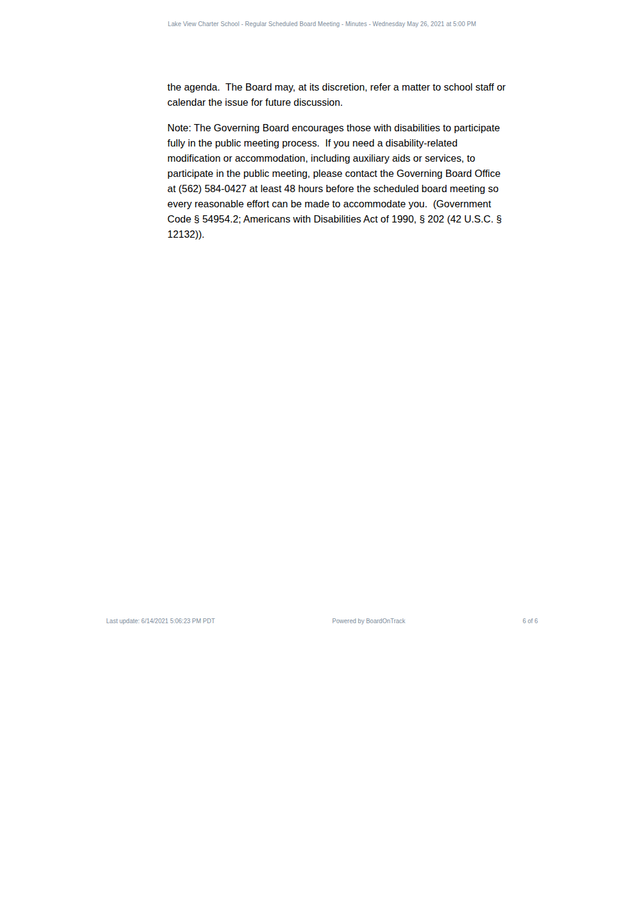Lake View Charter School - Regular Scheduled Board Meeting - Minutes - Wednesday May 26, 2021 at 5:00 PM
the agenda. The Board may, at its discretion, refer a matter to school staff or calendar the issue for future discussion.
Note: The Governing Board encourages those with disabilities to participate fully in the public meeting process. If you need a disability-related modification or accommodation, including auxiliary aids or services, to participate in the public meeting, please contact the Governing Board Office at (562) 584-0427 at least 48 hours before the scheduled board meeting so every reasonable effort can be made to accommodate you. (Government Code § 54954.2; Americans with Disabilities Act of 1990, § 202 (42 U.S.C. § 12132)).
Last update: 6/14/2021 5:06:23 PM PDT
Powered by BoardOnTrack
6 of 6